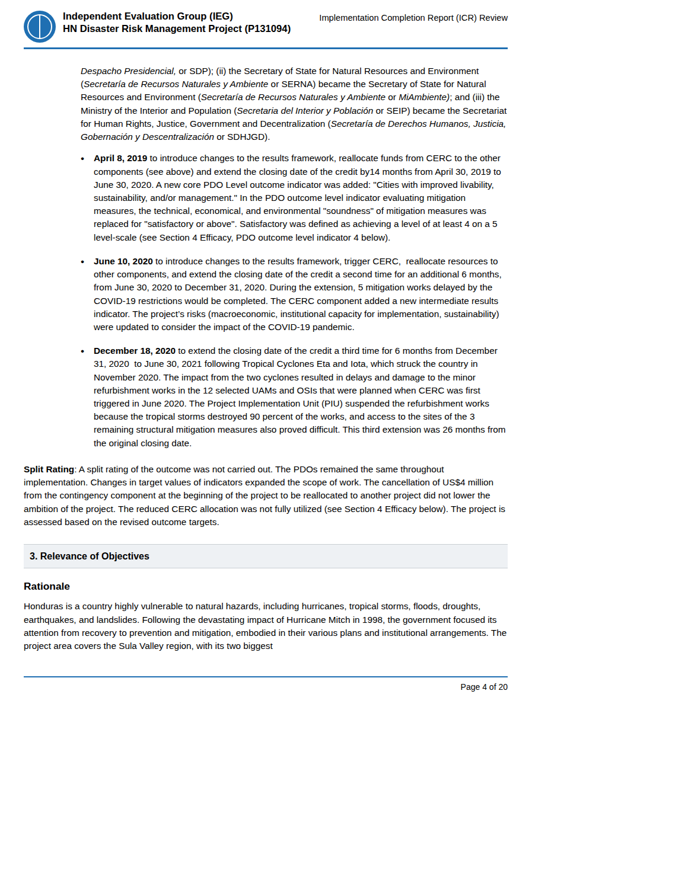Independent Evaluation Group (IEG)
HN Disaster Risk Management Project (P131094)
Implementation Completion Report (ICR) Review
Despacho Presidencial, or SDP); (ii) the Secretary of State for Natural Resources and Environment (Secretaría de Recursos Naturales y Ambiente or SERNA) became the Secretary of State for Natural Resources and Environment (Secretaría de Recursos Naturales y Ambiente or MiAmbiente); and (iii) the Ministry of the Interior and Population (Secretaria del Interior y Población or SEIP) became the Secretariat for Human Rights, Justice, Government and Decentralization (Secretaría de Derechos Humanos, Justicia, Gobernación y Descentralización or SDHJGD).
April 8, 2019 to introduce changes to the results framework, reallocate funds from CERC to the other components (see above) and extend the closing date of the credit by14 months from April 30, 2019 to June 30, 2020. A new core PDO Level outcome indicator was added: "Cities with improved livability, sustainability, and/or management." In the PDO outcome level indicator evaluating mitigation measures, the technical, economical, and environmental "soundness" of mitigation measures was replaced for "satisfactory or above". Satisfactory was defined as achieving a level of at least 4 on a 5 level-scale (see Section 4 Efficacy, PDO outcome level indicator 4 below).
June 10, 2020 to introduce changes to the results framework, trigger CERC, reallocate resources to other components, and extend the closing date of the credit a second time for an additional 6 months, from June 30, 2020 to December 31, 2020. During the extension, 5 mitigation works delayed by the COVID-19 restrictions would be completed. The CERC component added a new intermediate results indicator. The project’s risks (macroeconomic, institutional capacity for implementation, sustainability) were updated to consider the impact of the COVID-19 pandemic.
December 18, 2020 to extend the closing date of the credit a third time for 6 months from December 31, 2020 to June 30, 2021 following Tropical Cyclones Eta and Iota, which struck the country in November 2020. The impact from the two cyclones resulted in delays and damage to the minor refurbishment works in the 12 selected UAMs and OSIs that were planned when CERC was first triggered in June 2020. The Project Implementation Unit (PIU) suspended the refurbishment works because the tropical storms destroyed 90 percent of the works, and access to the sites of the 3 remaining structural mitigation measures also proved difficult. This third extension was 26 months from the original closing date.
Split Rating: A split rating of the outcome was not carried out. The PDOs remained the same throughout implementation. Changes in target values of indicators expanded the scope of work. The cancellation of US$4 million from the contingency component at the beginning of the project to be reallocated to another project did not lower the ambition of the project. The reduced CERC allocation was not fully utilized (see Section 4 Efficacy below). The project is assessed based on the revised outcome targets.
3. Relevance of Objectives
Rationale
Honduras is a country highly vulnerable to natural hazards, including hurricanes, tropical storms, floods, droughts, earthquakes, and landslides. Following the devastating impact of Hurricane Mitch in 1998, the government focused its attention from recovery to prevention and mitigation, embodied in their various plans and institutional arrangements. The project area covers the Sula Valley region, with its two biggest
Page 4 of 20